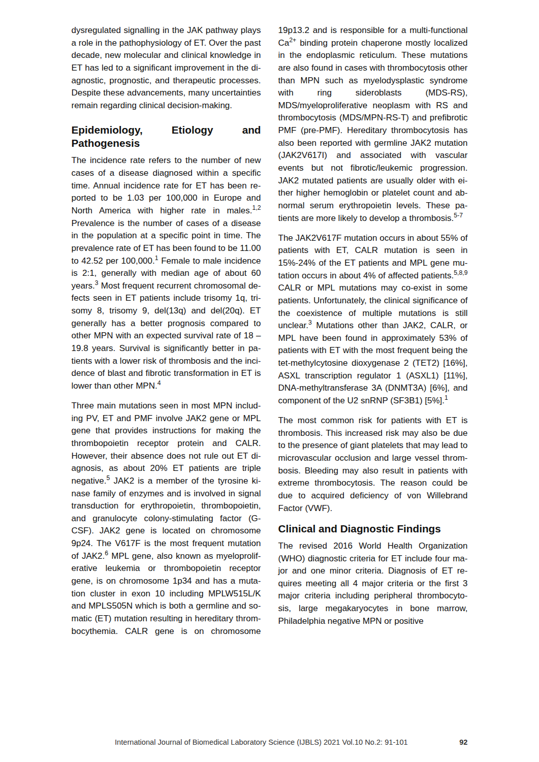dysregulated signalling in the JAK pathway plays a role in the pathophysiology of ET. Over the past decade, new molecular and clinical knowledge in ET has led to a significant improvement in the diagnostic, prognostic, and therapeutic processes. Despite these advancements, many uncertainties remain regarding clinical decision-making.
Epidemiology, Etiology and Pathogenesis
The incidence rate refers to the number of new cases of a disease diagnosed within a specific time. Annual incidence rate for ET has been reported to be 1.03 per 100,000 in Europe and North America with higher rate in males.1,2 Prevalence is the number of cases of a disease in the population at a specific point in time. The prevalence rate of ET has been found to be 11.00 to 42.52 per 100,000.1 Female to male incidence is 2:1, generally with median age of about 60 years.3 Most frequent recurrent chromosomal defects seen in ET patients include trisomy 1q, trisomy 8, trisomy 9, del(13q) and del(20q). ET generally has a better prognosis compared to other MPN with an expected survival rate of 18 – 19.8 years. Survival is significantly better in patients with a lower risk of thrombosis and the incidence of blast and fibrotic transformation in ET is lower than other MPN.4
Three main mutations seen in most MPN including PV, ET and PMF involve JAK2 gene or MPL gene that provides instructions for making the thrombopoietin receptor protein and CALR. However, their absence does not rule out ET diagnosis, as about 20% ET patients are triple negative.5 JAK2 is a member of the tyrosine kinase family of enzymes and is involved in signal transduction for erythropoietin, thrombopoietin, and granulocyte colony-stimulating factor (G-CSF). JAK2 gene is located on chromosome 9p24. The V617F is the most frequent mutation of JAK2.6 MPL gene, also known as myeloproliferative leukemia or thrombopoietin receptor gene, is on chromosome 1p34 and has a mutation cluster in exon 10 including MPLW515L/K and MPLS505N which is both a germline and somatic (ET) mutation resulting in hereditary thrombocythemia. CALR gene is on chromosome 19p13.2 and is responsible for a multi-functional Ca2+ binding protein chaperone mostly localized in the endoplasmic reticulum. These mutations are also found in cases with thrombocytosis other than MPN such as myelodysplastic syndrome with ring sideroblasts (MDS-RS), MDS/myeloproliferative neoplasm with RS and thrombocytosis (MDS/MPN-RS-T) and prefibrotic PMF (pre-PMF). Hereditary thrombocytosis has also been reported with germline JAK2 mutation (JAK2V617I) and associated with vascular events but not fibrotic/leukemic progression. JAK2 mutated patients are usually older with either higher hemoglobin or platelet count and abnormal serum erythropoietin levels. These patients are more likely to develop a thrombosis.5-7
The JAK2V617F mutation occurs in about 55% of patients with ET, CALR mutation is seen in 15%-24% of the ET patients and MPL gene mutation occurs in about 4% of affected patients.5,8,9 CALR or MPL mutations may co-exist in some patients. Unfortunately, the clinical significance of the coexistence of multiple mutations is still unclear.3 Mutations other than JAK2, CALR, or MPL have been found in approximately 53% of patients with ET with the most frequent being the tet-methylcytosine dioxygenase 2 (TET2) [16%], ASXL transcription regulator 1 (ASXL1) [11%], DNA-methyltransferase 3A (DNMT3A) [6%], and component of the U2 snRNP (SF3B1) [5%].1
The most common risk for patients with ET is thrombosis. This increased risk may also be due to the presence of giant platelets that may lead to microvascular occlusion and large vessel thrombosis. Bleeding may also result in patients with extreme thrombocytosis. The reason could be due to acquired deficiency of von Willebrand Factor (VWF).
Clinical and Diagnostic Findings
The revised 2016 World Health Organization (WHO) diagnostic criteria for ET include four major and one minor criteria. Diagnosis of ET requires meeting all 4 major criteria or the first 3 major criteria including peripheral thrombocytosis, large megakaryocytes in bone marrow, Philadelphia negative MPN or positive
International Journal of Biomedical Laboratory Science (IJBLS) 2021 Vol.10 No.2: 91-101
92